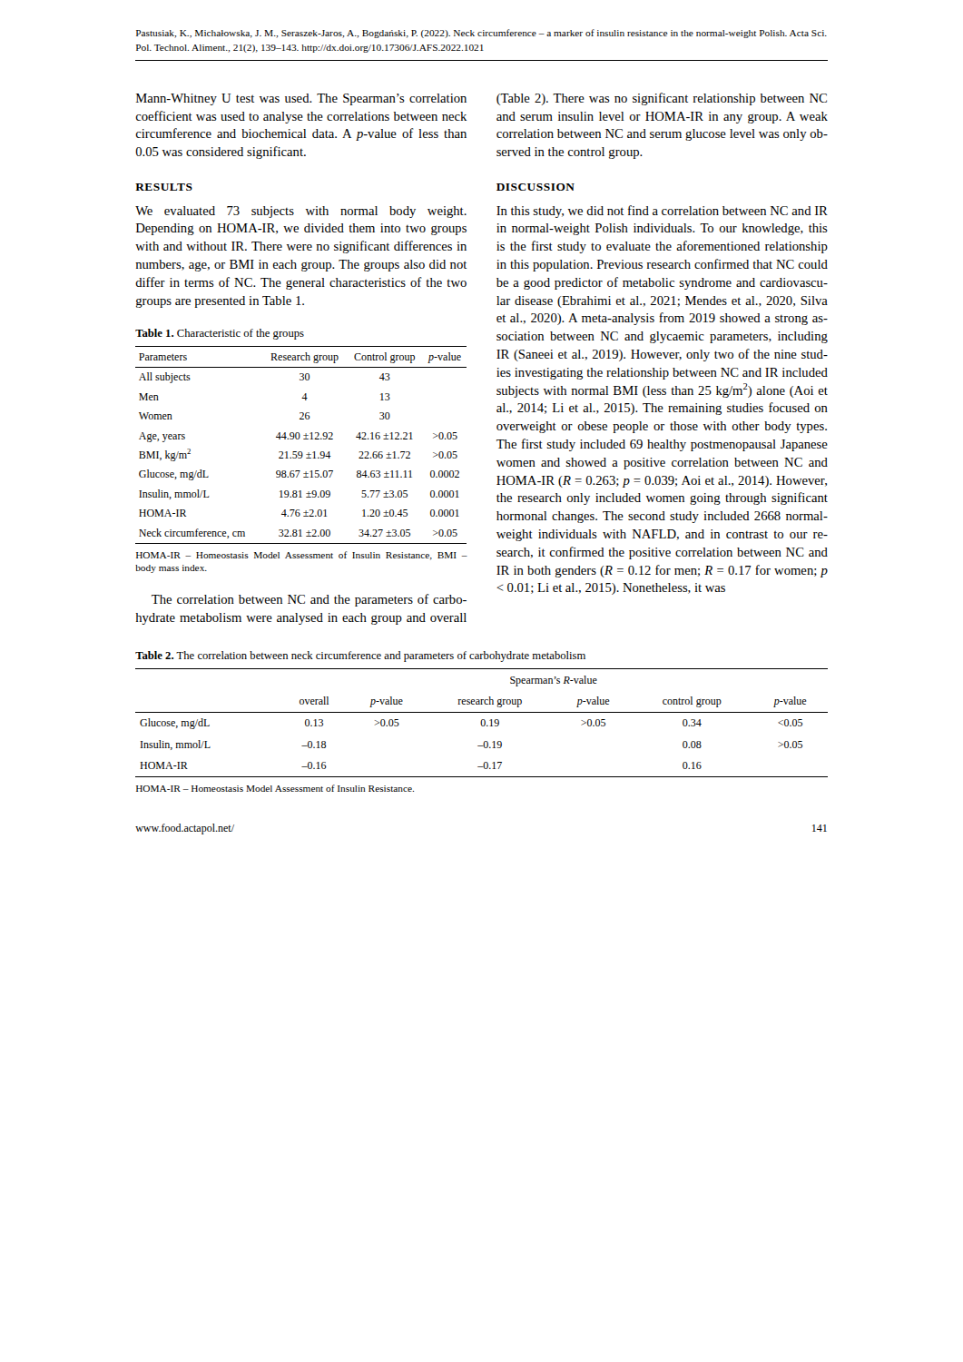Pastusiak, K., Michałowska, J. M., Seraszek-Jaros, A., Bogdański, P. (2022). Neck circumference – a marker of insulin resistance in the normal-weight Polish. Acta Sci. Pol. Technol. Aliment., 21(2), 139–143. http://dx.doi.org/10.17306/J.AFS.2022.1021
Mann-Whitney U test was used. The Spearman’s correlation coefficient was used to analyse the correlations between neck circumference and biochemical data. A p-value of less than 0.05 was considered significant.
Results
We evaluated 73 subjects with normal body weight. Depending on HOMA-IR, we divided them into two groups with and without IR. There were no significant differences in numbers, age, or BMI in each group. The groups also did not differ in terms of NC. The general characteristics of the two groups are presented in Table 1.
Table 1. Characteristic of the groups
| Parameters | Research group | Control group | p -value |
| --- | --- | --- | --- |
| All subjects | 30 | 43 | |
| Men | 4 | 13 | |
| Women | 26 | 30 | |
| Age, years | 44.90 ±12.92 | 42.16 ±12.21 | >0.05 |
| BMI, kg/m 2 | 21.59 ±1.94 | 22.66 ±1.72 | >0.05 |
| Glucose, mg/dL | 98.67 ±15.07 | 84.63 ±11.11 | 0.0002 |
| Insulin, mmol/L | 19.81 ±9.09 | 5.77 ±3.05 | 0.0001 |
| HOMA-IR | 4.76 ±2.01 | 1.20 ±0.45 | 0.0001 |
| Neck circumference, cm | 32.81 ±2.00 | 34.27 ±3.05 | >0.05 |
HOMA-IR – Homeostasis Model Assessment of Insulin Resistance, BMI – body mass index.
The correlation between NC and the parameters of carbohydrate metabolism were analysed in each group and overall (Table 2). There was no significant relationship between NC and serum insulin level or HOMA-IR in any group. A weak correlation between NC and serum glucose level was only observed in the control group.
Discussion
In this study, we did not find a correlation between NC and IR in normal-weight Polish individuals. To our knowledge, this is the first study to evaluate the aforementioned relationship in this population. Previous research confirmed that NC could be a good predictor of metabolic syndrome and cardiovascular disease (Ebrahimi et al., 2021; Mendes et al., 2020, Silva et al., 2020). A meta-analysis from 2019 showed a strong association between NC and glycaemic parameters, including IR (Saneei et al., 2019). However, only two of the nine studies investigating the relationship between NC and IR included subjects with normal BMI (less than 25 kg/m2) alone (Aoi et al., 2014; Li et al., 2015). The remaining studies focused on overweight or obese people or those with other body types. The first study included 69 healthy postmenopausal Japanese women and showed a positive correlation between NC and HOMA-IR (R = 0.263; p = 0.039; Aoi et al., 2014). However, the research only included women going through significant hormonal changes. The second study included 2668 normal-weight individuals with NAFLD, and in contrast to our research, it confirmed the positive correlation between NC and IR in both genders (R = 0.12 for men; R = 0.17 for women; p < 0.01; Li et al., 2015). Nonetheless, it was
Table 2. The correlation between neck circumference and parameters of carbohydrate metabolism
| | Spearman’s R -value |
| --- | --- |
| | overall | p -value | research group | p -value | control group | p -value |
| Glucose, mg/dL | 0.13 | >0.05 | 0.19 | >0.05 | 0.34 | <0.05 |
| Insulin, mmol/L | –0.18 | | –0.19 | | 0.08 | >0.05 |
| HOMA-IR | –0.16 | | –0.17 | | 0.16 | |
HOMA-IR – Homeostasis Model Assessment of Insulin Resistance.
www.food.actapol.net/ 141